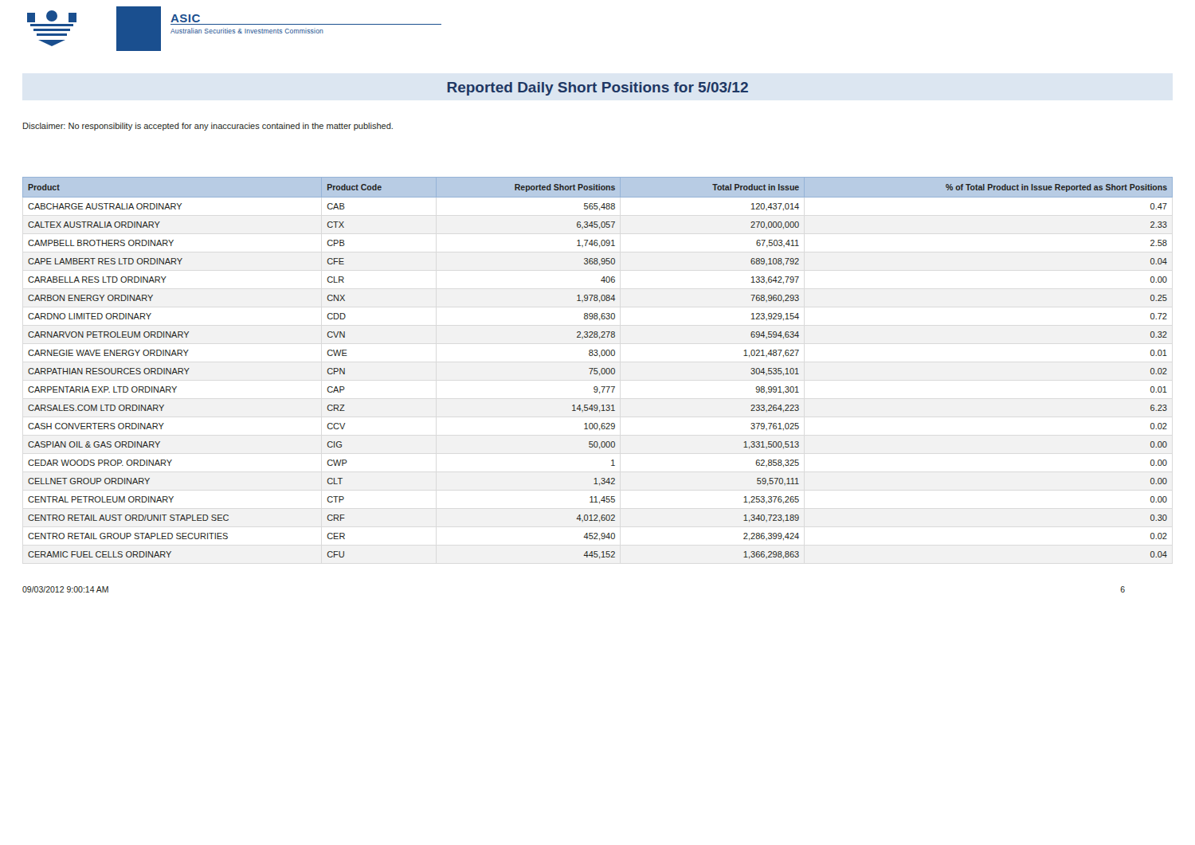ASIC
Australian Securities & Investments Commission
Reported Daily Short Positions for 5/03/12
Disclaimer: No responsibility is accepted for any inaccuracies contained in the matter published.
| Product | Product Code | Reported Short Positions | Total Product in Issue | % of Total Product in Issue Reported as Short Positions |
| --- | --- | --- | --- | --- |
| CABCHARGE AUSTRALIA ORDINARY | CAB | 565,488 | 120,437,014 | 0.47 |
| CALTEX AUSTRALIA ORDINARY | CTX | 6,345,057 | 270,000,000 | 2.33 |
| CAMPBELL BROTHERS ORDINARY | CPB | 1,746,091 | 67,503,411 | 2.58 |
| CAPE LAMBERT RES LTD ORDINARY | CFE | 368,950 | 689,108,792 | 0.04 |
| CARABELLA RES LTD ORDINARY | CLR | 406 | 133,642,797 | 0.00 |
| CARBON ENERGY ORDINARY | CNX | 1,978,084 | 768,960,293 | 0.25 |
| CARDNO LIMITED ORDINARY | CDD | 898,630 | 123,929,154 | 0.72 |
| CARNARVON PETROLEUM ORDINARY | CVN | 2,328,278 | 694,594,634 | 0.32 |
| CARNEGIE WAVE ENERGY ORDINARY | CWE | 83,000 | 1,021,487,627 | 0.01 |
| CARPATHIAN RESOURCES ORDINARY | CPN | 75,000 | 304,535,101 | 0.02 |
| CARPENTARIA EXP. LTD ORDINARY | CAP | 9,777 | 98,991,301 | 0.01 |
| CARSALES.COM LTD ORDINARY | CRZ | 14,549,131 | 233,264,223 | 6.23 |
| CASH CONVERTERS ORDINARY | CCV | 100,629 | 379,761,025 | 0.02 |
| CASPIAN OIL & GAS ORDINARY | CIG | 50,000 | 1,331,500,513 | 0.00 |
| CEDAR WOODS PROP. ORDINARY | CWP | 1 | 62,858,325 | 0.00 |
| CELLNET GROUP ORDINARY | CLT | 1,342 | 59,570,111 | 0.00 |
| CENTRAL PETROLEUM ORDINARY | CTP | 11,455 | 1,253,376,265 | 0.00 |
| CENTRO RETAIL AUST ORD/UNIT STAPLED SEC | CRF | 4,012,602 | 1,340,723,189 | 0.30 |
| CENTRO RETAIL GROUP STAPLED SECURITIES | CER | 452,940 | 2,286,399,424 | 0.02 |
| CERAMIC FUEL CELLS ORDINARY | CFU | 445,152 | 1,366,298,863 | 0.04 |
09/03/2012 9:00:14 AM 6